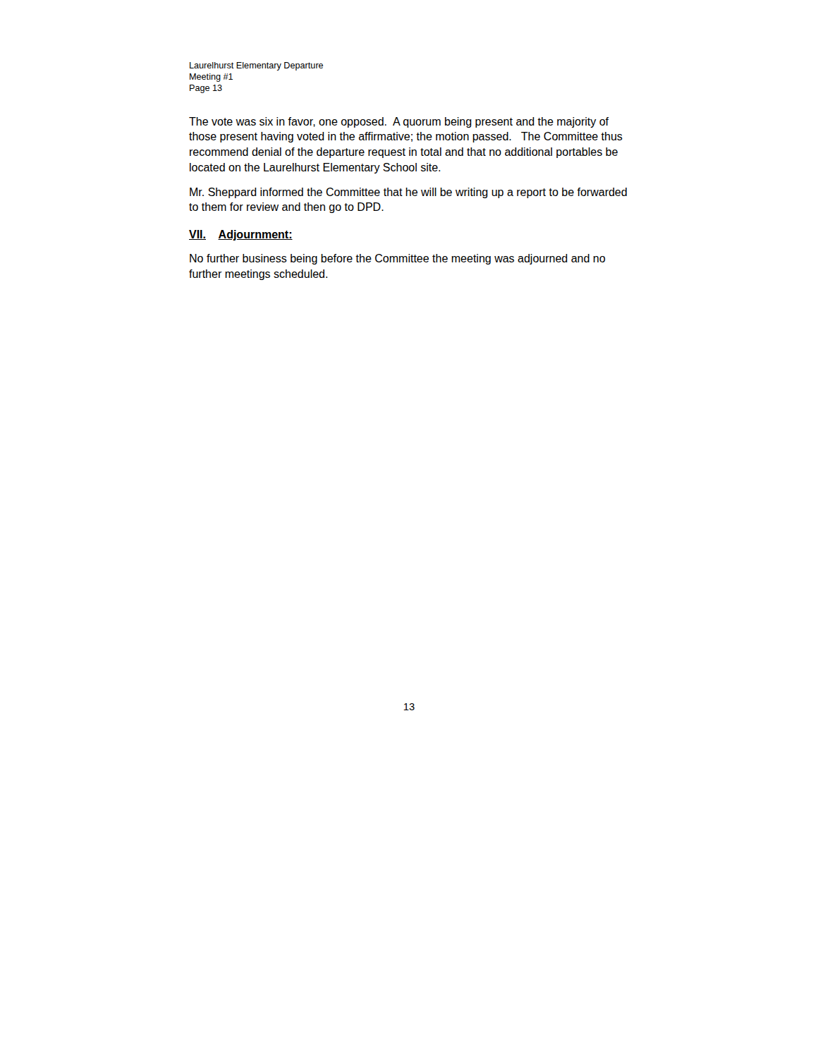Laurelhurst Elementary Departure
Meeting #1
Page 13
The vote was six in favor, one opposed. A quorum being present and the majority of those present having voted in the affirmative; the motion passed. The Committee thus recommend denial of the departure request in total and that no additional portables be located on the Laurelhurst Elementary School site.
Mr. Sheppard informed the Committee that he will be writing up a report to be forwarded to them for review and then go to DPD.
VII. Adjournment:
No further business being before the Committee the meeting was adjourned and no further meetings scheduled.
13